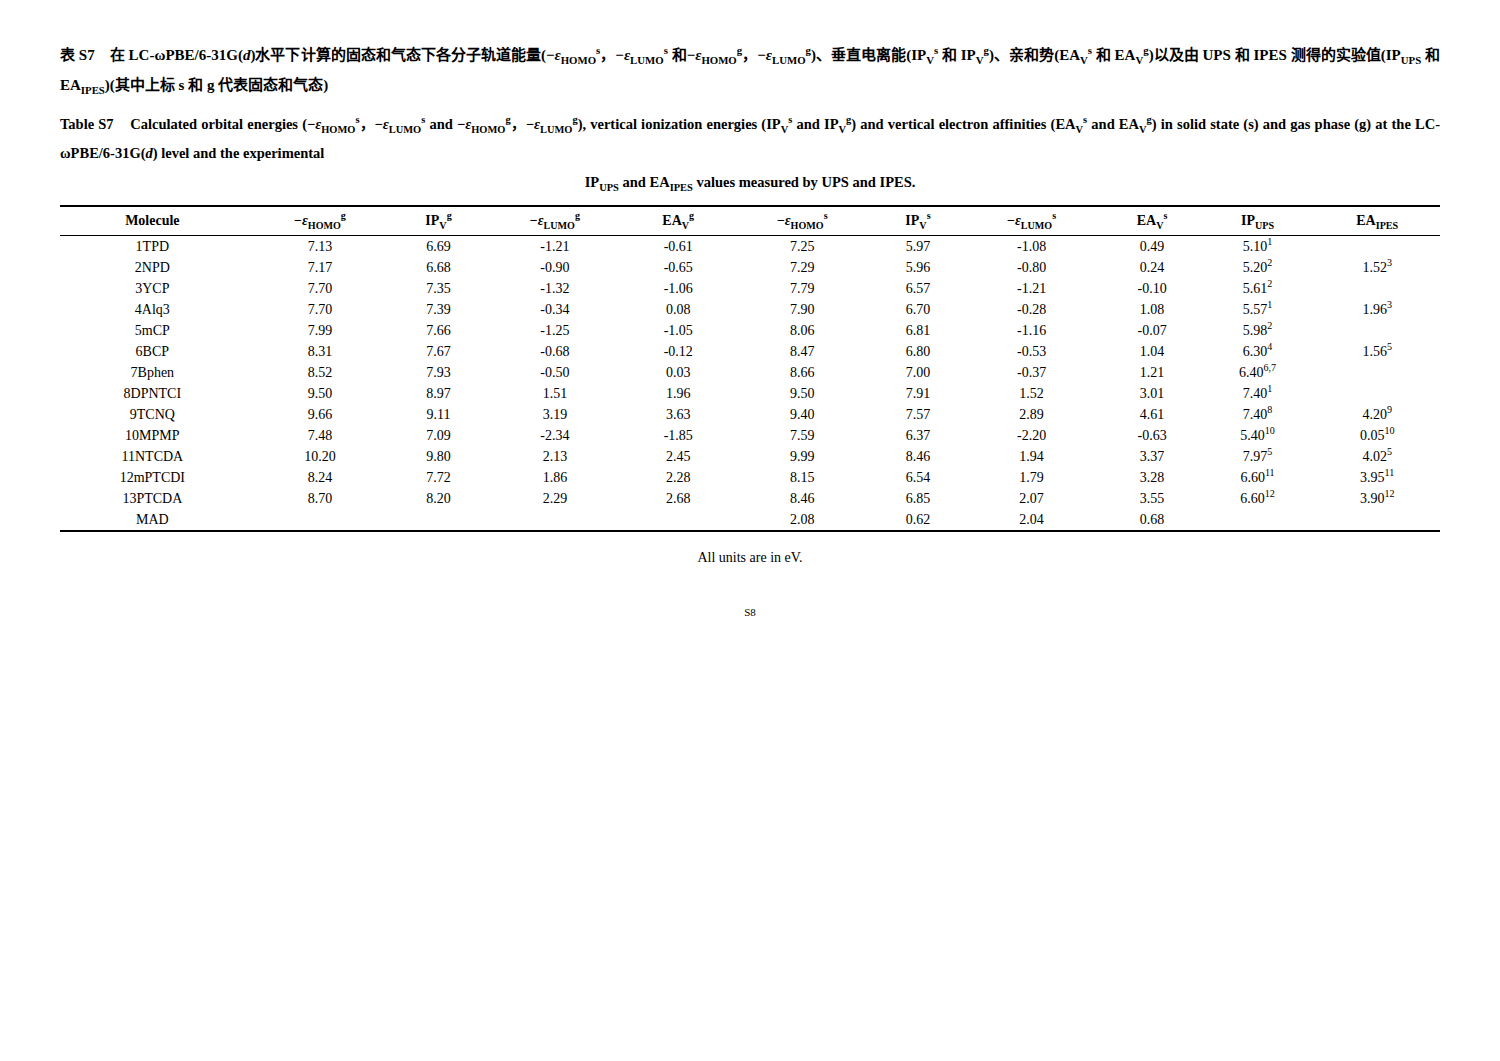表 S7 在 LC-ωPBE/6-31G(d)水平下计算的固态和气态下各分子轨道能量(−εHOMOs，−εLUMOs 和−εHOMOg，−εLUMOg)、垂直电离能(IPVs 和 IPVg)、亲和势(EAVs 和 EAVg)以及由 UPS 和 IPES 测得的实验值(IPUPS 和 EAIPES)(其中上标 s 和 g 代表固态和气态)
Table S7 Calculated orbital energies (−εHOMOs，−εLUMOs and −εHOMOg，−εLUMOg), vertical ionization energies (IPVs and IPVg) and vertical electron affinities (EAVs and EAVg) in solid state (s) and gas phase (g) at the LC-ωPBE/6-31G(d) level and the experimental
IPUPS and EAIPES values measured by UPS and IPES.
| Molecule | − ε HOMO g | IP V g | − ε LUMO g | EA V g | − ε HOMO s | IP V s | − ε LUMO s | EA V s | IP UPS | EA IPES |
| --- | --- | --- | --- | --- | --- | --- | --- | --- | --- | --- |
| 1TPD | 7.13 | 6.69 | -1.21 | -0.61 | 7.25 | 5.97 | -1.08 | 0.49 | 5.10 1 | |
| 2NPD | 7.17 | 6.68 | -0.90 | -0.65 | 7.29 | 5.96 | -0.80 | 0.24 | 5.20 2 | 1.52 3 |
| 3YCP | 7.70 | 7.35 | -1.32 | -1.06 | 7.79 | 6.57 | -1.21 | -0.10 | 5.61 2 | |
| 4Alq3 | 7.70 | 7.39 | -0.34 | 0.08 | 7.90 | 6.70 | -0.28 | 1.08 | 5.57 1 | 1.96 3 |
| 5mCP | 7.99 | 7.66 | -1.25 | -1.05 | 8.06 | 6.81 | -1.16 | -0.07 | 5.98 2 | |
| 6BCP | 8.31 | 7.67 | -0.68 | -0.12 | 8.47 | 6.80 | -0.53 | 1.04 | 6.30 4 | 1.56 5 |
| 7Bphen | 8.52 | 7.93 | -0.50 | 0.03 | 8.66 | 7.00 | -0.37 | 1.21 | 6.40 6,7 | |
| 8DPNTCI | 9.50 | 8.97 | 1.51 | 1.96 | 9.50 | 7.91 | 1.52 | 3.01 | 7.40 1 | |
| 9TCNQ | 9.66 | 9.11 | 3.19 | 3.63 | 9.40 | 7.57 | 2.89 | 4.61 | 7.40 8 | 4.20 9 |
| 10MPMP | 7.48 | 7.09 | -2.34 | -1.85 | 7.59 | 6.37 | -2.20 | -0.63 | 5.40 10 | 0.05 10 |
| 11NTCDA | 10.20 | 9.80 | 2.13 | 2.45 | 9.99 | 8.46 | 1.94 | 3.37 | 7.97 5 | 4.02 5 |
| 12mPTCDI | 8.24 | 7.72 | 1.86 | 2.28 | 8.15 | 6.54 | 1.79 | 3.28 | 6.60 11 | 3.95 11 |
| 13PTCDA | 8.70 | 8.20 | 2.29 | 2.68 | 8.46 | 6.85 | 2.07 | 3.55 | 6.60 12 | 3.90 12 |
| MAD | | | | | 2.08 | 0.62 | 2.04 | 0.68 | | |
All units are in eV.
S8